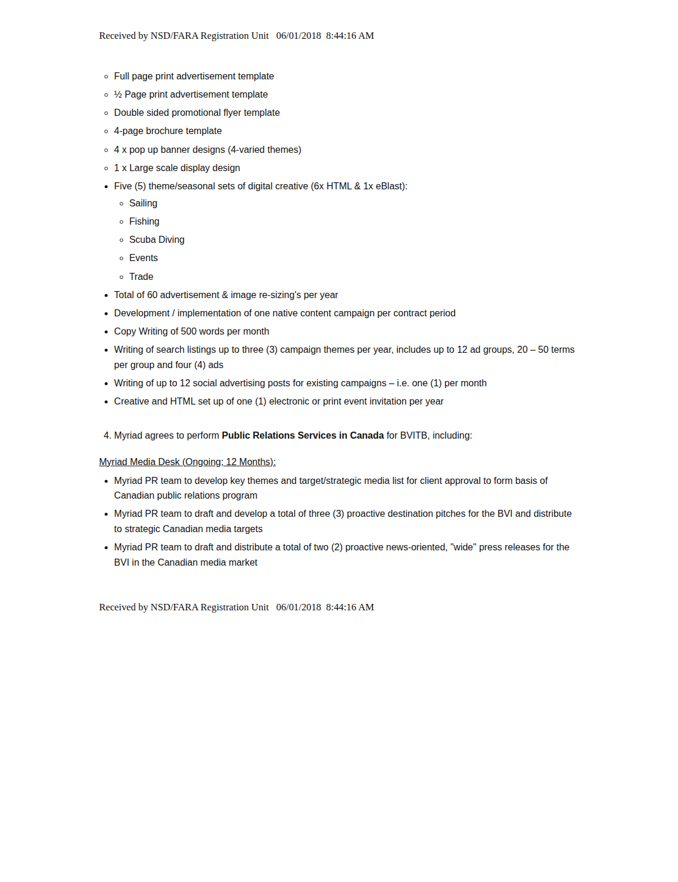Received by NSD/FARA Registration Unit 06/01/2018 8:44:16 AM
Full page print advertisement template
½ Page print advertisement template
Double sided promotional flyer template
4-page brochure template
4 x pop up banner designs (4-varied themes)
1 x Large scale display design
Five (5) theme/seasonal sets of digital creative (6x HTML & 1x eBlast):
Sailing
Fishing
Scuba Diving
Events
Trade
Total of 60 advertisement & image re-sizing's per year
Development / implementation of one native content campaign per contract period
Copy Writing of 500 words per month
Writing of search listings up to three (3) campaign themes per year, includes up to 12 ad groups, 20 – 50 terms per group and four (4) ads
Writing of up to 12 social advertising posts for existing campaigns – i.e. one (1) per month
Creative and HTML set up of one (1) electronic or print event invitation per year
Myriad agrees to perform Public Relations Services in Canada for BVITB, including:
Myriad Media Desk (Ongoing; 12 Months):
Myriad PR team to develop key themes and target/strategic media list for client approval to form basis of Canadian public relations program
Myriad PR team to draft and develop a total of three (3) proactive destination pitches for the BVI and distribute to strategic Canadian media targets
Myriad PR team to draft and distribute a total of two (2) proactive news-oriented, "wide" press releases for the BVI in the Canadian media market
Received by NSD/FARA Registration Unit 06/01/2018 8:44:16 AM